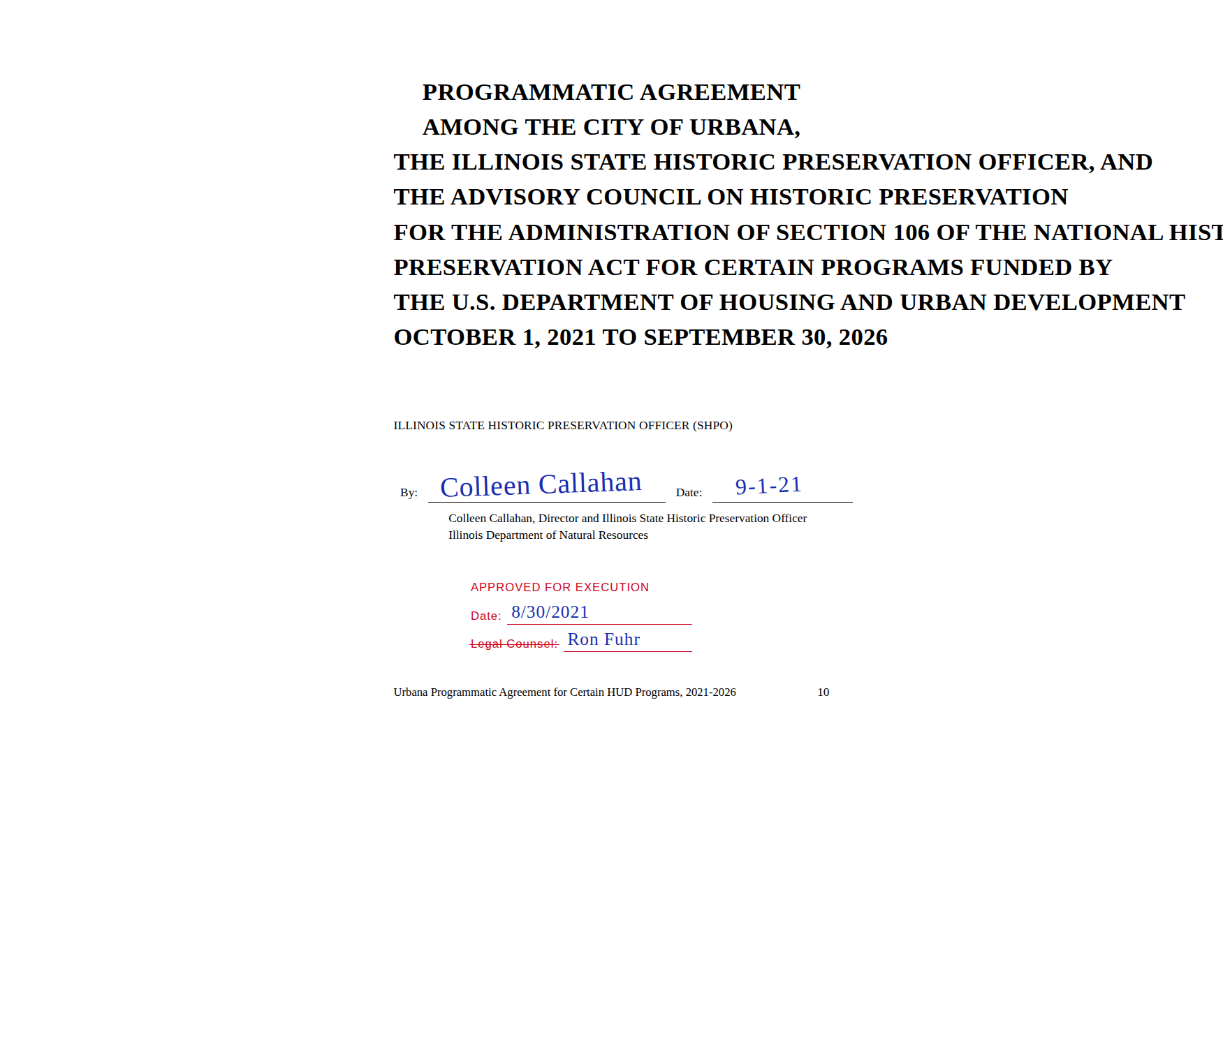PROGRAMMATIC AGREEMENT
AMONG THE CITY OF URBANA,
THE ILLINOIS STATE HISTORIC PRESERVATION OFFICER, AND
THE ADVISORY COUNCIL ON HISTORIC PRESERVATION
FOR THE ADMINISTRATION OF SECTION 106 OF THE NATIONAL HISTORIC
PRESERVATION ACT FOR CERTAIN PROGRAMS FUNDED BY
THE U.S. DEPARTMENT OF HOUSING AND URBAN DEVELOPMENT
OCTOBER 1, 2021 TO SEPTEMBER 30, 2026
ILLINOIS STATE HISTORIC PRESERVATION OFFICER (SHPO)
By: Colleen Callahan Date: 9-1-21
Colleen Callahan, Director and Illinois State Historic Preservation Officer
Illinois Department of Natural Resources
APPROVED FOR EXECUTION
Date: 8/30/2021
Legal Counsel: Ron Fuhr
Urbana Programmatic Agreement for Certain HUD Programs, 2021-2026 10